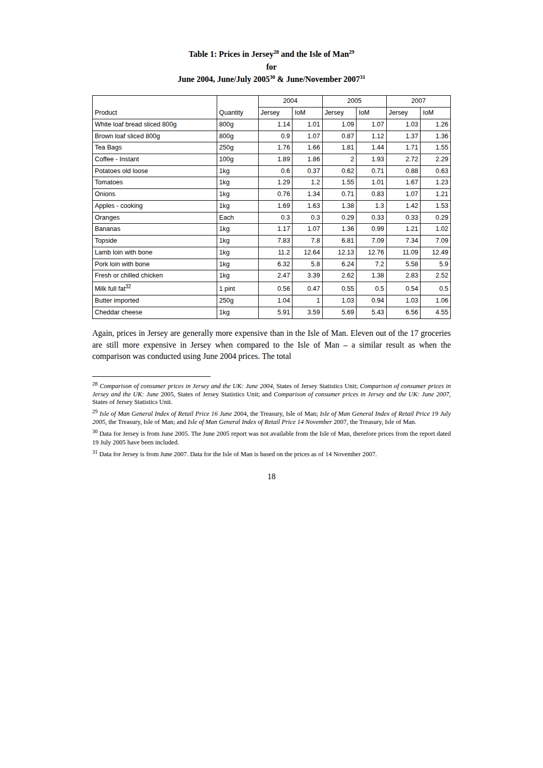Table 1: Prices in Jersey28 and the Isle of Man29
for
June 2004, June/July 200530 & June/November 200731
| Product | Quantity | 2004 | 2005 | 2007 |
| --- | --- | --- | --- | --- |
| Jersey | IoM | Jersey | IoM | Jersey | IoM |
| White loaf bread sliced 800g | 800g | 1.14 | 1.01 | 1.09 | 1.07 | 1.03 | 1.26 |
| Brown loaf sliced 800g | 800g | 0.9 | 1.07 | 0.87 | 1.12 | 1.37 | 1.36 |
| Tea Bags | 250g | 1.76 | 1.66 | 1.81 | 1.44 | 1.71 | 1.55 |
| Coffee - Instant | 100g | 1.89 | 1.86 | 2 | 1.93 | 2.72 | 2.29 |
| Potatoes old loose | 1kg | 0.6 | 0.37 | 0.62 | 0.71 | 0.88 | 0.63 |
| Tomatoes | 1kg | 1.29 | 1.2 | 1.55 | 1.01 | 1.67 | 1.23 |
| Onions | 1kg | 0.76 | 1.34 | 0.71 | 0.83 | 1.07 | 1.21 |
| Apples - cooking | 1kg | 1.69 | 1.63 | 1.38 | 1.3 | 1.42 | 1.53 |
| Oranges | Each | 0.3 | 0.3 | 0.29 | 0.33 | 0.33 | 0.29 |
| Bananas | 1kg | 1.17 | 1.07 | 1.36 | 0.99 | 1.21 | 1.02 |
| Topside | 1kg | 7.83 | 7.8 | 6.81 | 7.09 | 7.34 | 7.09 |
| Lamb loin with bone | 1kg | 11.2 | 12.64 | 12.13 | 12.76 | 11.09 | 12.49 |
| Pork loin with bone | 1kg | 6.32 | 5.8 | 6.24 | 7.2 | 5.58 | 5.9 |
| Fresh or chilled chicken | 1kg | 2.47 | 3.39 | 2.62 | 1.38 | 2.83 | 2.52 |
| Milk full fat 32 | 1 pint | 0.56 | 0.47 | 0.55 | 0.5 | 0.54 | 0.5 |
| Butter imported | 250g | 1.04 | 1 | 1.03 | 0.94 | 1.03 | 1.06 |
| Cheddar cheese | 1kg | 5.91 | 3.59 | 5.69 | 5.43 | 6.56 | 4.55 |
Again, prices in Jersey are generally more expensive than in the Isle of Man. Eleven out of the 17 groceries are still more expensive in Jersey when compared to the Isle of Man – a similar result as when the comparison was conducted using June 2004 prices. The total
28 Comparison of consumer prices in Jersey and the UK: June 2004, States of Jersey Statistics Unit; Comparison of consumer prices in Jersey and the UK: June 2005, States of Jersey Statistics Unit; and Comparison of consumer prices in Jersey and the UK: June 2007, States of Jersey Statistics Unit.
29 Isle of Man General Index of Retail Price 16 June 2004, the Treasury, Isle of Man; Isle of Man General Index of Retail Price 19 July 2005, the Treasury, Isle of Man; and Isle of Man General Index of Retail Price 14 November 2007, the Treasury, Isle of Man.
30 Data for Jersey is from June 2005. The June 2005 report was not available from the Isle of Man, therefore prices from the report dated 19 July 2005 have been included.
31 Data for Jersey is from June 2007. Data for the Isle of Man is based on the prices as of 14 November 2007.
18